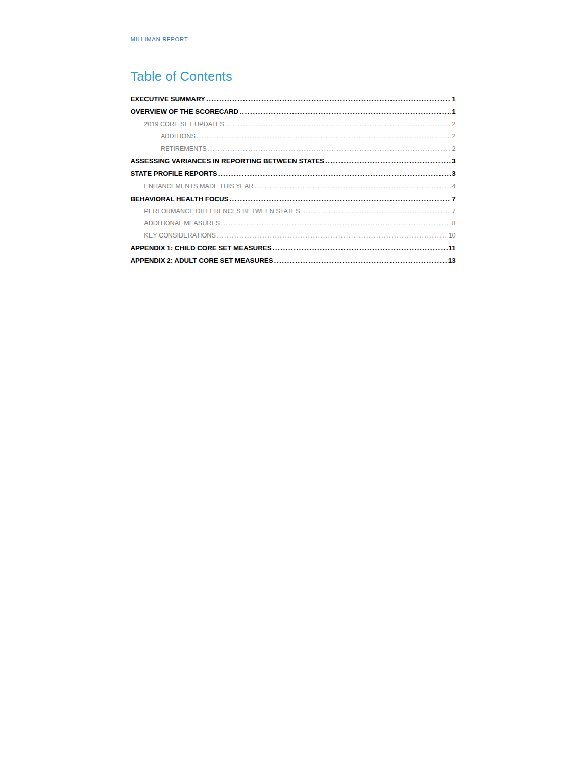MILLIMAN REPORT
Table of Contents
EXECUTIVE SUMMARY ........................................................................................................................................... 1
OVERVIEW OF THE SCORECARD ............................................................................................................. 1
2019 CORE SET UPDATES ................................................................................................................. 2
ADDITIONS ......................................................................................................................... 2
RETIREMENTS .................................................................................................................. 2
ASSESSING VARIANCES IN REPORTING BETWEEN STATES ........................................................... 3
STATE PROFILE REPORTS ..................................................................................................................... 3
ENHANCEMENTS MADE THIS YEAR .............................................................................................. 4
BEHAVIORAL HEALTH FOCUS .............................................................................................................. 7
PERFORMANCE DIFFERENCES BETWEEN STATES ....................................................................... 7
ADDITIONAL MEASURES ................................................................................................................. 8
KEY CONSIDERATIONS .................................................................................................................. 10
APPENDIX 1: CHILD CORE SET MEASURES ..................................................................................... 11
APPENDIX 2: ADULT CORE SET MEASURES ..................................................................................... 13